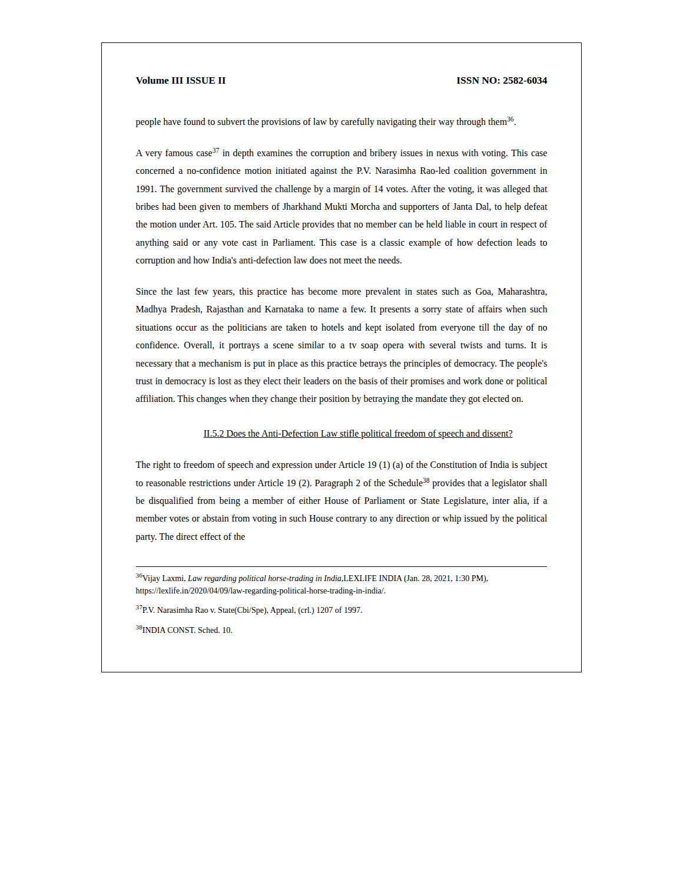Volume III ISSUE II ISSN NO: 2582-6034
people have found to subvert the provisions of law by carefully navigating their way through them36.
A very famous case37 in depth examines the corruption and bribery issues in nexus with voting. This case concerned a no-confidence motion initiated against the P.V. Narasimha Rao-led coalition government in 1991. The government survived the challenge by a margin of 14 votes. After the voting, it was alleged that bribes had been given to members of Jharkhand Mukti Morcha and supporters of Janta Dal, to help defeat the motion under Art. 105. The said Article provides that no member can be held liable in court in respect of anything said or any vote cast in Parliament. This case is a classic example of how defection leads to corruption and how India's anti-defection law does not meet the needs.
Since the last few years, this practice has become more prevalent in states such as Goa, Maharashtra, Madhya Pradesh, Rajasthan and Karnataka to name a few. It presents a sorry state of affairs when such situations occur as the politicians are taken to hotels and kept isolated from everyone till the day of no confidence. Overall, it portrays a scene similar to a tv soap opera with several twists and turns. It is necessary that a mechanism is put in place as this practice betrays the principles of democracy. The people's trust in democracy is lost as they elect their leaders on the basis of their promises and work done or political affiliation. This changes when they change their position by betraying the mandate they got elected on.
II.5.2 Does the Anti-Defection Law stifle political freedom of speech and dissent?
The right to freedom of speech and expression under Article 19 (1) (a) of the Constitution of India is subject to reasonable restrictions under Article 19 (2). Paragraph 2 of the Schedule38 provides that a legislator shall be disqualified from being a member of either House of Parliament or State Legislature, inter alia, if a member votes or abstain from voting in such House contrary to any direction or whip issued by the political party. The direct effect of the
36Vijay Laxmi, Law regarding political horse-trading in India,LEXLIFE INDIA (Jan. 28, 2021, 1:30 PM), https://lexlife.in/2020/04/09/law-regarding-political-horse-trading-in-india/.
37P.V. Narasimha Rao v. State(Cbi/Spe), Appeal, (crl.) 1207 of 1997.
38INDIA CONST. Sched. 10.